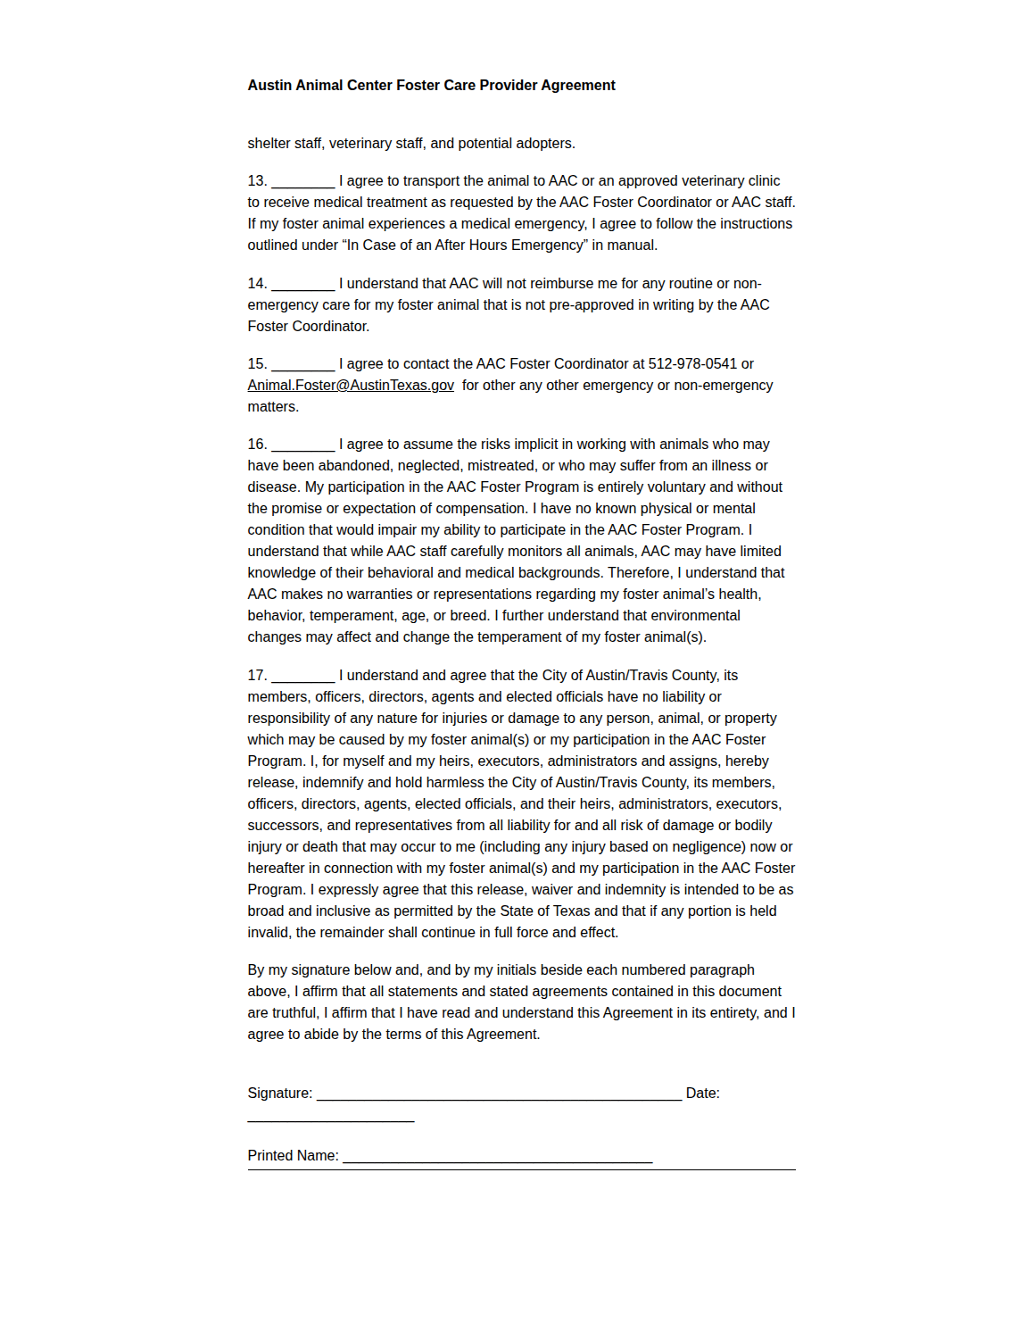Austin Animal Center Foster Care Provider Agreement
shelter staff, veterinary staff, and potential adopters.
13. ________ I agree to transport the animal to AAC or an approved veterinary clinic to receive medical treatment as requested by the AAC Foster Coordinator or AAC staff. If my foster animal experiences a medical emergency, I agree to follow the instructions outlined under “In Case of an After Hours Emergency” in manual.
14. ________ I understand that AAC will not reimburse me for any routine or non-emergency care for my foster animal that is not pre-approved in writing by the AAC Foster Coordinator.
15. ________ I agree to contact the AAC Foster Coordinator at 512-978-0541 or Animal.Foster@AustinTexas.gov for other any other emergency or non-emergency matters.
16. ________ I agree to assume the risks implicit in working with animals who may have been abandoned, neglected, mistreated, or who may suffer from an illness or disease. My participation in the AAC Foster Program is entirely voluntary and without the promise or expectation of compensation. I have no known physical or mental condition that would impair my ability to participate in the AAC Foster Program. I understand that while AAC staff carefully monitors all animals, AAC may have limited knowledge of their behavioral and medical backgrounds. Therefore, I understand that AAC makes no warranties or representations regarding my foster animal’s health, behavior, temperament, age, or breed. I further understand that environmental changes may affect and change the temperament of my foster animal(s).
17. ________ I understand and agree that the City of Austin/Travis County, its members, officers, directors, agents and elected officials have no liability or responsibility of any nature for injuries or damage to any person, animal, or property which may be caused by my foster animal(s) or my participation in the AAC Foster Program. I, for myself and my heirs, executors, administrators and assigns, hereby release, indemnify and hold harmless the City of Austin/Travis County, its members, officers, directors, agents, elected officials, and their heirs, administrators, executors, successors, and representatives from all liability for and all risk of damage or bodily injury or death that may occur to me (including any injury based on negligence) now or hereafter in connection with my foster animal(s) and my participation in the AAC Foster Program. I expressly agree that this release, waiver and indemnity is intended to be as broad and inclusive as permitted by the State of Texas and that if any portion is held invalid, the remainder shall continue in full force and effect.
By my signature below and, and by my initials beside each numbered paragraph above, I affirm that all statements and stated agreements contained in this document are truthful, I affirm that I have read and understand this Agreement in its entirety, and I agree to abide by the terms of this Agreement.
Signature: ______________________________________________ Date: _____________________
Printed Name: _______________________________________